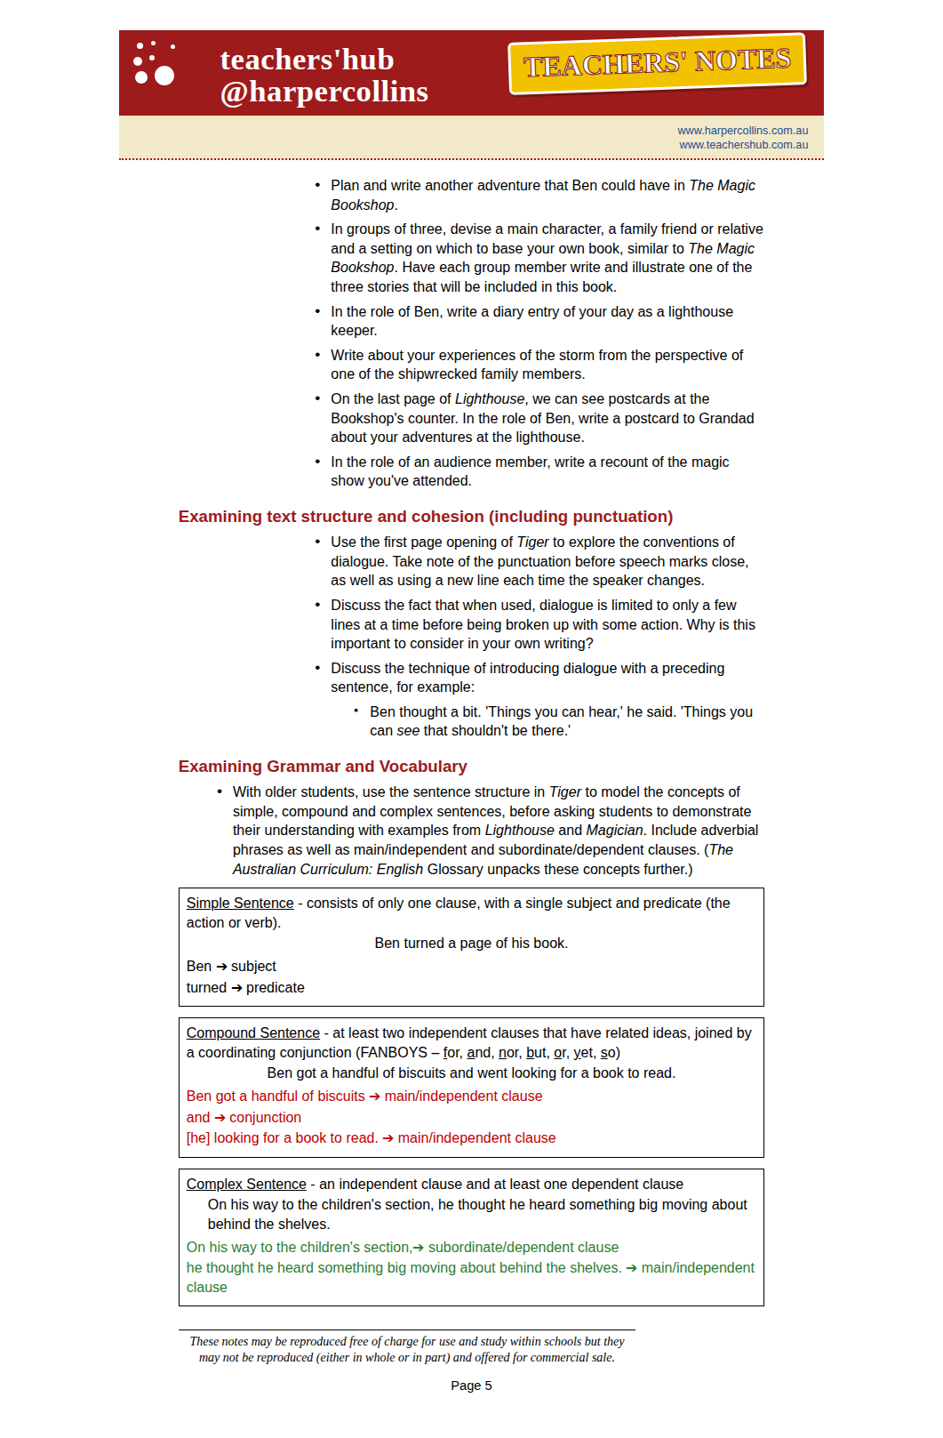teachers'hub @harpercollins
TEACHERS' NOTES
www.harpercollins.com.au www.teachershub.com.au
Plan and write another adventure that Ben could have in The Magic Bookshop.
In groups of three, devise a main character, a family friend or relative and a setting on which to base your own book, similar to The Magic Bookshop. Have each group member write and illustrate one of the three stories that will be included in this book.
In the role of Ben, write a diary entry of your day as a lighthouse keeper.
Write about your experiences of the storm from the perspective of one of the shipwrecked family members.
On the last page of Lighthouse, we can see postcards at the Bookshop's counter. In the role of Ben, write a postcard to Grandad about your adventures at the lighthouse.
In the role of an audience member, write a recount of the magic show you've attended.
Examining text structure and cohesion (including punctuation)
Use the first page opening of Tiger to explore the conventions of dialogue. Take note of the punctuation before speech marks close, as well as using a new line each time the speaker changes.
Discuss the fact that when used, dialogue is limited to only a few lines at a time before being broken up with some action. Why is this important to consider in your own writing?
Discuss the technique of introducing dialogue with a preceding sentence, for example:
Ben thought a bit. 'Things you can hear,' he said. 'Things you can see that shouldn't be there.'
Examining Grammar and Vocabulary
With older students, use the sentence structure in Tiger to model the concepts of simple, compound and complex sentences, before asking students to demonstrate their understanding with examples from Lighthouse and Magician. Include adverbial phrases as well as main/independent and subordinate/dependent clauses. (The Australian Curriculum: English Glossary unpacks these concepts further.)
Simple Sentence - consists of only one clause, with a single subject and predicate (the action or verb).
Ben turned a page of his book.
Ben ➔ subject
turned ➔ predicate
Compound Sentence - at least two independent clauses that have related ideas, joined by a coordinating conjunction (FANBOYS – for, and, nor, but, or, yet, so)
Ben got a handful of biscuits and went looking for a book to read.
Ben got a handful of biscuits ➔ main/independent clause
and ➔ conjunction
[he] looking for a book to read. ➔ main/independent clause
Complex Sentence - an independent clause and at least one dependent clause
On his way to the children's section, he thought he heard something big moving about behind the shelves.
On his way to the children's section,➔ subordinate/dependent clause
he thought he heard something big moving about behind the shelves. ➔ main/independent clause
These notes may be reproduced free of charge for use and study within schools but they may not be reproduced (either in whole or in part) and offered for commercial sale.
Page 5